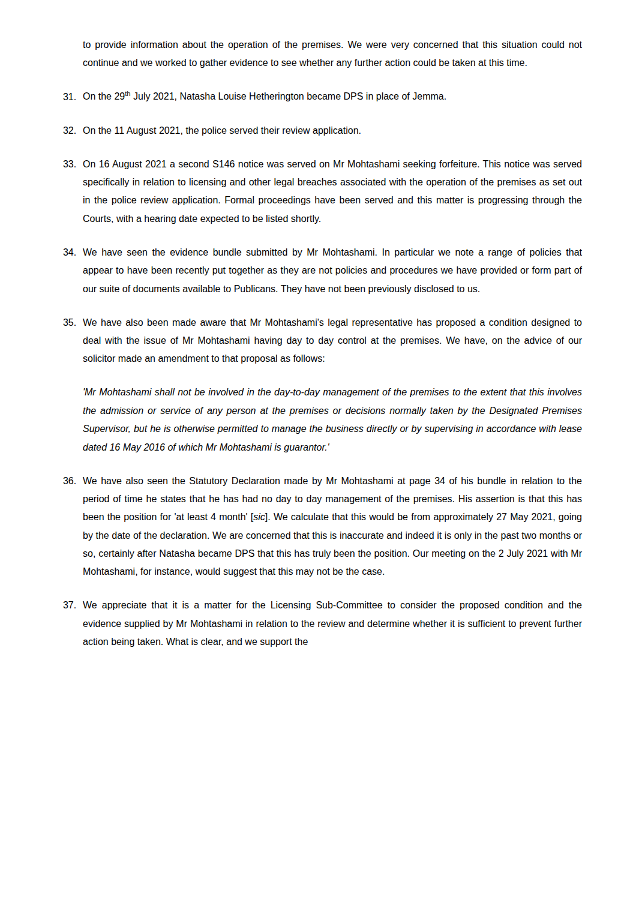to provide information about the operation of the premises. We were very concerned that this situation could not continue and we worked to gather evidence to see whether any further action could be taken at this time.
On the 29th July 2021, Natasha Louise Hetherington became DPS in place of Jemma.
On the 11 August 2021, the police served their review application.
On 16 August 2021 a second S146 notice was served on Mr Mohtashami seeking forfeiture. This notice was served specifically in relation to licensing and other legal breaches associated with the operation of the premises as set out in the police review application. Formal proceedings have been served and this matter is progressing through the Courts, with a hearing date expected to be listed shortly.
We have seen the evidence bundle submitted by Mr Mohtashami. In particular we note a range of policies that appear to have been recently put together as they are not policies and procedures we have provided or form part of our suite of documents available to Publicans. They have not been previously disclosed to us.
We have also been made aware that Mr Mohtashami's legal representative has proposed a condition designed to deal with the issue of Mr Mohtashami having day to day control at the premises. We have, on the advice of our solicitor made an amendment to that proposal as follows:
'Mr Mohtashami shall not be involved in the day-to-day management of the premises to the extent that this involves the admission or service of any person at the premises or decisions normally taken by the Designated Premises Supervisor, but he is otherwise permitted to manage the business directly or by supervising in accordance with lease dated 16 May 2016 of which Mr Mohtashami is guarantor.'
We have also seen the Statutory Declaration made by Mr Mohtashami at page 34 of his bundle in relation to the period of time he states that he has had no day to day management of the premises. His assertion is that this has been the position for 'at least 4 month' [sic]. We calculate that this would be from approximately 27 May 2021, going by the date of the declaration. We are concerned that this is inaccurate and indeed it is only in the past two months or so, certainly after Natasha became DPS that this has truly been the position. Our meeting on the 2 July 2021 with Mr Mohtashami, for instance, would suggest that this may not be the case.
We appreciate that it is a matter for the Licensing Sub-Committee to consider the proposed condition and the evidence supplied by Mr Mohtashami in relation to the review and determine whether it is sufficient to prevent further action being taken. What is clear, and we support the